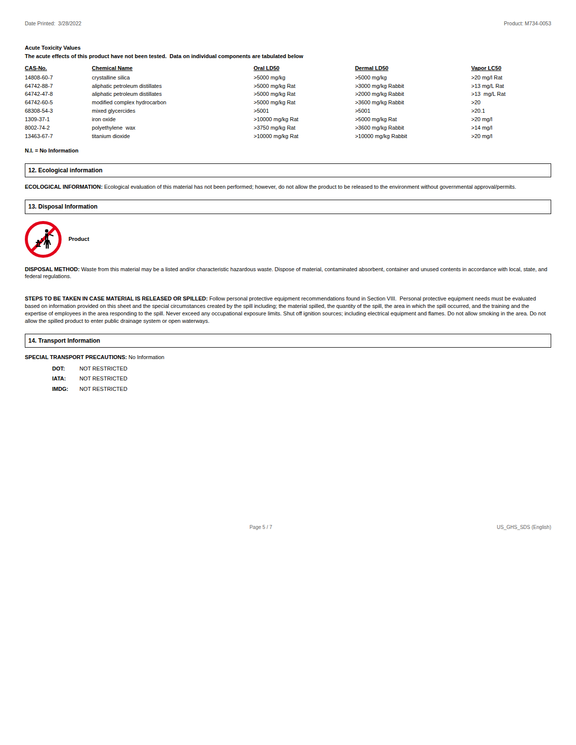Date Printed: 3/28/2022
Product: M734-0053
Acute Toxicity Values
The acute effects of this product have not been tested. Data on individual components are tabulated below
| CAS-No. | Chemical Name | Oral LD50 | Dermal LD50 | Vapor LC50 |
| --- | --- | --- | --- | --- |
| 14808-60-7 | crystalline silica | >5000 mg/kg | >5000 mg/kg | >20 mg/l Rat |
| 64742-88-7 | aliphatic petroleum distillates | >5000 mg/kg Rat | >3000 mg/kg Rabbit | >13 mg/L Rat |
| 64742-47-8 | aliphatic petroleum distillates | >5000 mg/kg Rat | >2000 mg/kg Rabbit | >13 mg/L Rat |
| 64742-60-5 | modified complex hydrocarbon | >5000 mg/kg Rat | >3600 mg/kg Rabbit | >20 |
| 68308-54-3 | mixed glycercides | >5001 | >5001 | >20.1 |
| 1309-37-1 | iron oxide | >10000 mg/kg Rat | >5000 mg/kg Rat | >20 mg/l |
| 8002-74-2 | polyethylene wax | >3750 mg/kg Rat | >3600 mg/kg Rabbit | >14 mg/l |
| 13463-67-7 | titanium dioxide | >10000 mg/kg Rat | >10000 mg/kg Rabbit | >20 mg/l |
N.I. = No Information
12. Ecological information
ECOLOGICAL INFORMATION: Ecological evaluation of this material has not been performed; however, do not allow the product to be released to the environment without governmental approval/permits.
13. Disposal Information
Product
DISPOSAL METHOD: Waste from this material may be a listed and/or characteristic hazardous waste. Dispose of material, contaminated absorbent, container and unused contents in accordance with local, state, and federal regulations.
STEPS TO BE TAKEN IN CASE MATERIAL IS RELEASED OR SPILLED: Follow personal protective equipment recommendations found in Section VIII. Personal protective equipment needs must be evaluated based on information provided on this sheet and the special circumstances created by the spill including; the material spilled, the quantity of the spill, the area in which the spill occurred, and the training and the expertise of employees in the area responding to the spill. Never exceed any occupational exposure limits. Shut off ignition sources; including electrical equipment and flames. Do not allow smoking in the area. Do not allow the spilled product to enter public drainage system or open waterways.
14. Transport Information
SPECIAL TRANSPORT PRECAUTIONS: No Information
DOT:
NOT RESTRICTED
IATA:
NOT RESTRICTED
IMDG:
NOT RESTRICTED
Page 5 / 7
US_GHS_SDS (English)